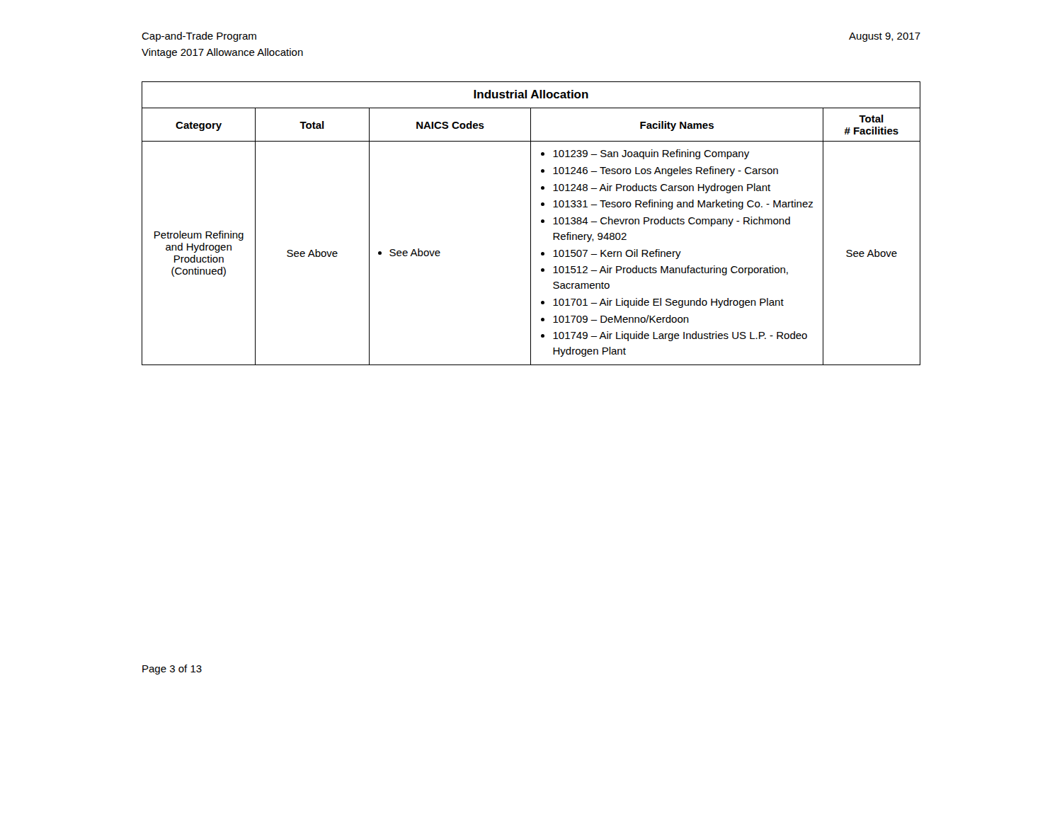Cap-and-Trade Program
Vintage 2017 Allowance Allocation
August 9, 2017
| Industrial Allocation |
| --- |
| Category | Total | NAICS Codes | Facility Names | Total # Facilities |
| Petroleum Refining and Hydrogen Production (Continued) | See Above | See Above | 101239 – San Joaquin Refining Company 101246 – Tesoro Los Angeles Refinery - Carson 101248 – Air Products Carson Hydrogen Plant 101331 – Tesoro Refining and Marketing Co. - Martinez 101384 – Chevron Products Company - Richmond Refinery, 94802 101507 – Kern Oil Refinery 101512 – Air Products Manufacturing Corporation, Sacramento 101701 – Air Liquide El Segundo Hydrogen Plant 101709 – DeMenno/Kerdoon 101749 – Air Liquide Large Industries US L.P. - Rodeo Hydrogen Plant | See Above |
Page 3 of 13